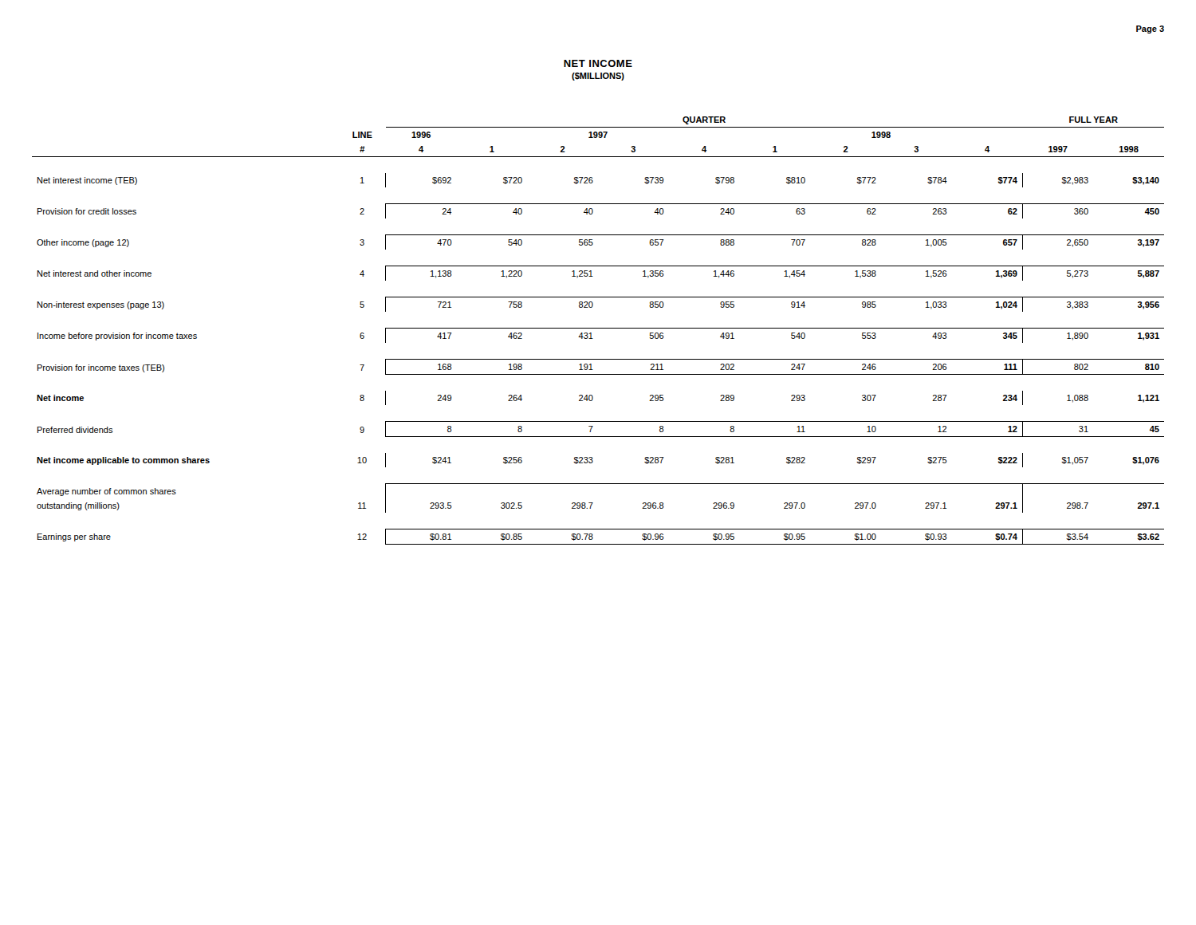Page 3
NET INCOME
($MILLIONS)
| | | QUARTER | FULL YEAR |
| | LINE | 1996 | 1997 | 1998 | | |
| | # | 4 | 1 | 2 | 3 | 4 | 1 | 2 | 3 | 4 | 1997 | 1998 |
| Net interest income (TEB) | 1 | $692 | $720 | $726 | $739 | $798 | $810 | $772 | $784 | $774 | $2,983 | $3,140 |
| Provision for credit losses | 2 | 24 | 40 | 40 | 40 | 240 | 63 | 62 | 263 | 62 | 360 | 450 |
| Other income (page 12) | 3 | 470 | 540 | 565 | 657 | 888 | 707 | 828 | 1,005 | 657 | 2,650 | 3,197 |
| Net interest and other income | 4 | 1,138 | 1,220 | 1,251 | 1,356 | 1,446 | 1,454 | 1,538 | 1,526 | 1,369 | 5,273 | 5,887 |
| Non-interest expenses (page 13) | 5 | 721 | 758 | 820 | 850 | 955 | 914 | 985 | 1,033 | 1,024 | 3,383 | 3,956 |
| Income before provision for income taxes | 6 | 417 | 462 | 431 | 506 | 491 | 540 | 553 | 493 | 345 | 1,890 | 1,931 |
| Provision for income taxes (TEB) | 7 | 168 | 198 | 191 | 211 | 202 | 247 | 246 | 206 | 111 | 802 | 810 |
| Net income | 8 | 249 | 264 | 240 | 295 | 289 | 293 | 307 | 287 | 234 | 1,088 | 1,121 |
| Preferred dividends | 9 | 8 | 8 | 7 | 8 | 8 | 11 | 10 | 12 | 12 | 31 | 45 |
| Net income applicable to common shares | 10 | $241 | $256 | $233 | $287 | $281 | $282 | $297 | $275 | $222 | $1,057 | $1,076 |
| Average number of common shares | | | | | | | | | | | | |
| outstanding (millions) | 11 | 293.5 | 302.5 | 298.7 | 296.8 | 296.9 | 297.0 | 297.0 | 297.1 | 297.1 | 298.7 | 297.1 |
| Earnings per share | 12 | $0.81 | $0.85 | $0.78 | $0.96 | $0.95 | $0.95 | $1.00 | $0.93 | $0.74 | $3.54 | $3.62 |